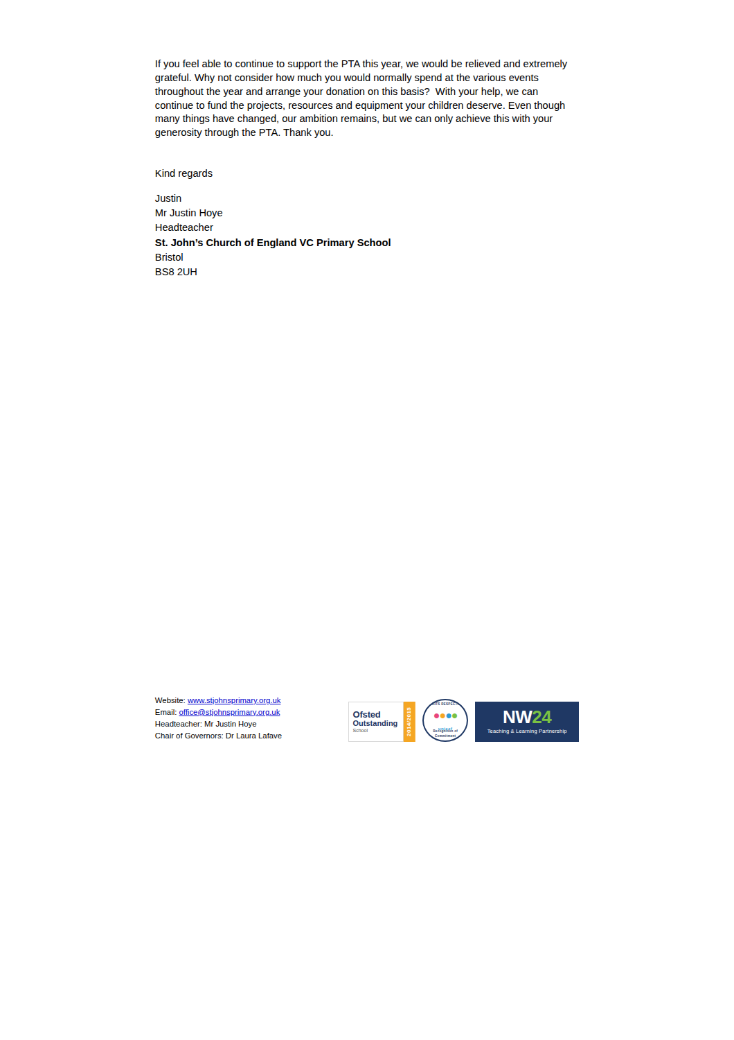If you feel able to continue to support the PTA this year, we would be relieved and extremely grateful. Why not consider how much you would normally spend at the various events throughout the year and arrange your donation on this basis? With your help, we can continue to fund the projects, resources and equipment your children deserve. Even though many things have changed, our ambition remains, but we can only achieve this with your generosity through the PTA. Thank you.
Kind regards
Justin
Mr Justin Hoye
Headteacher
St. John’s Church of England VC Primary School
Bristol
BS8 2UH
Website: www.stjohnsprimary.org.uk
Email: office@stjohnsprimary.org.uk
Headteacher: Mr Justin Hoye
Chair of Governors: Dr Laura Lafave
Ofsted Outstanding School
2014/2015
RIGHTS RESPECTING
●●●●
unicef
Recognition of Commitment
NW24
Teaching & Learning Partnership